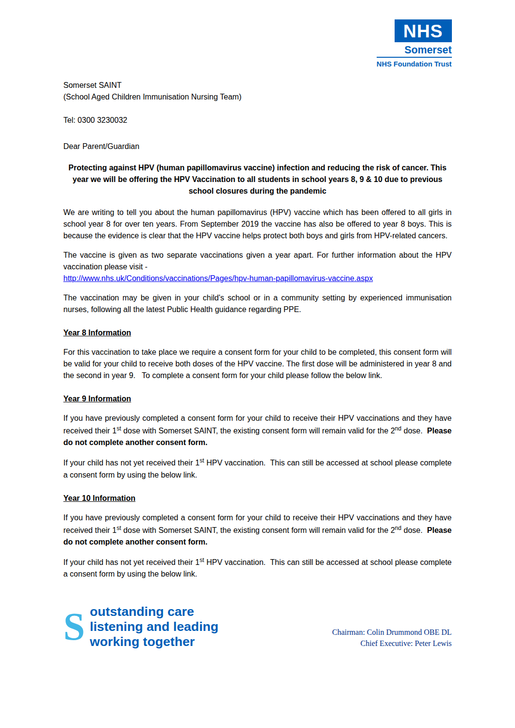NHS
Somerset
NHS Foundation Trust
Somerset SAINT
(School Aged Children Immunisation Nursing Team)
Tel: 0300 3230032
Dear Parent/Guardian
Protecting against HPV (human papillomavirus vaccine) infection and reducing the risk of cancer. This year we will be offering the HPV Vaccination to all students in school years 8, 9 & 10 due to previous school closures during the pandemic
We are writing to tell you about the human papillomavirus (HPV) vaccine which has been offered to all girls in school year 8 for over ten years. From September 2019 the vaccine has also be offered to year 8 boys. This is because the evidence is clear that the HPV vaccine helps protect both boys and girls from HPV-related cancers.
The vaccine is given as two separate vaccinations given a year apart. For further information about the HPV vaccination please visit -
http://www.nhs.uk/Conditions/vaccinations/Pages/hpv-human-papillomavirus-vaccine.aspx
The vaccination may be given in your child's school or in a community setting by experienced immunisation nurses, following all the latest Public Health guidance regarding PPE.
Year 8 Information
For this vaccination to take place we require a consent form for your child to be completed, this consent form will be valid for your child to receive both doses of the HPV vaccine. The first dose will be administered in year 8 and the second in year 9. To complete a consent form for your child please follow the below link.
Year 9 Information
If you have previously completed a consent form for your child to receive their HPV vaccinations and they have received their 1st dose with Somerset SAINT, the existing consent form will remain valid for the 2nd dose. Please do not complete another consent form.
If your child has not yet received their 1st HPV vaccination. This can still be accessed at school please complete a consent form by using the below link.
Year 10 Information
If you have previously completed a consent form for your child to receive their HPV vaccinations and they have received their 1st dose with Somerset SAINT, the existing consent form will remain valid for the 2nd dose. Please do not complete another consent form.
If your child has not yet received their 1st HPV vaccination. This can still be accessed at school please complete a consent form by using the below link.
S
outstanding care
listening and leading
working together
Chairman: Colin Drummond OBE DL
Chief Executive: Peter Lewis